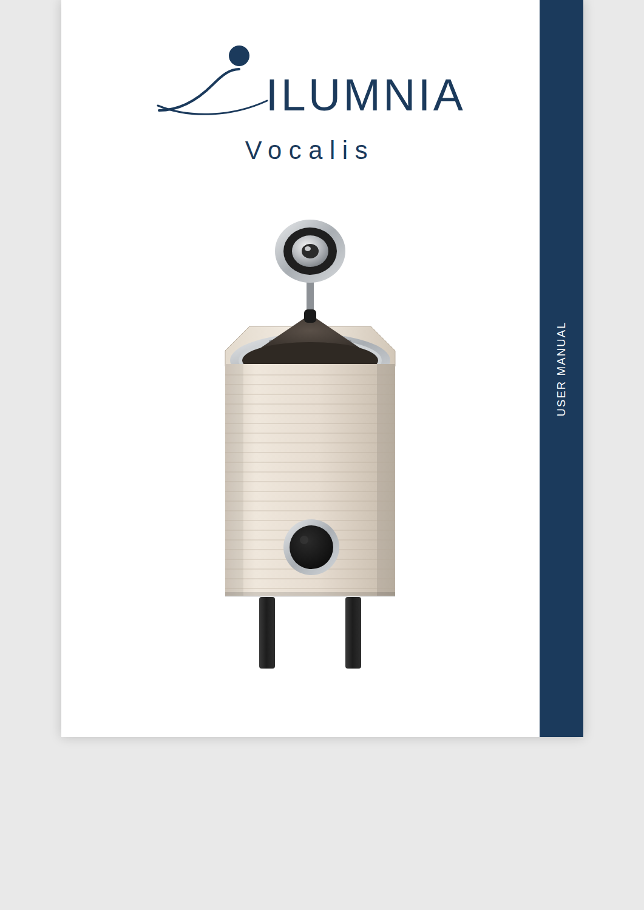USER MANUAL
ILUMNIA
Vocalis